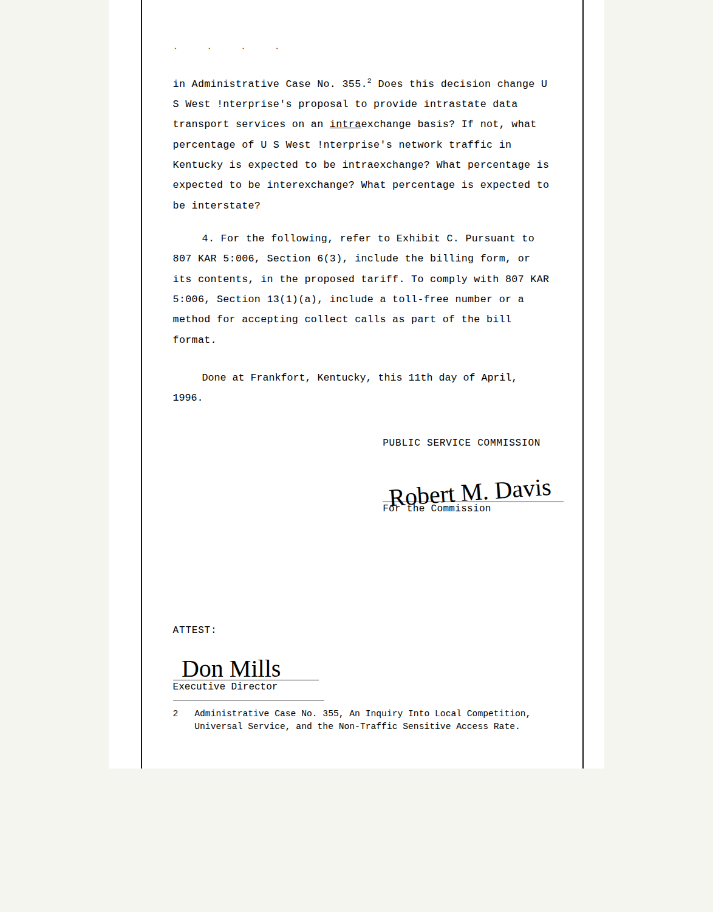· · · ·
in Administrative Case No. 355.2 Does this decision change U S West !nterprise's proposal to provide intrastate data transport services on an intraexchange basis? If not, what percentage of U S West !nterprise's network traffic in Kentucky is expected to be intraexchange? What percentage is expected to be interexchange? What percentage is expected to be interstate?
4. For the following, refer to Exhibit C. Pursuant to 807 KAR 5:006, Section 6(3), include the billing form, or its contents, in the proposed tariff. To comply with 807 KAR 5:006, Section 13(1)(a), include a toll-free number or a method for accepting collect calls as part of the bill format.
Done at Frankfort, Kentucky, this 11th day of April, 1996.
PUBLIC SERVICE COMMISSION
Robert M. Davis
For the Commission
ATTEST:
Don Mills
Executive Director
2
Administrative Case No. 355, An Inquiry Into Local Competition, Universal Service, and the Non-Traffic Sensitive Access Rate.